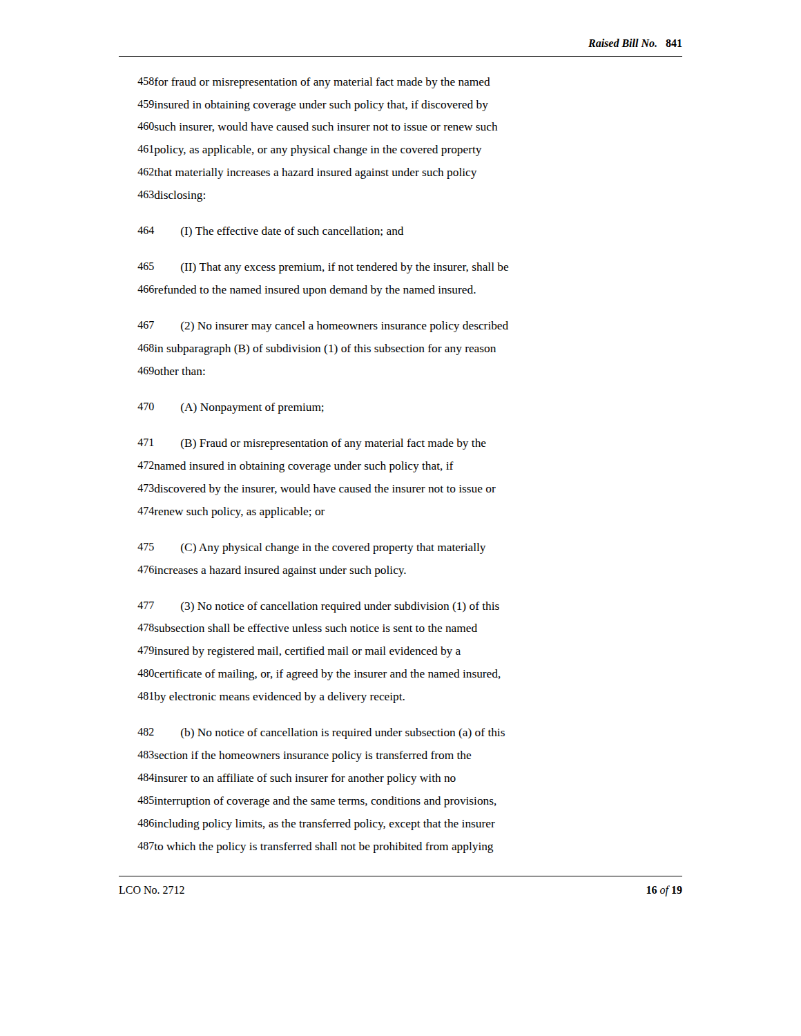Raised Bill No. 841
| 458 | for fraud or misrepresentation of any material fact made by the named |
| 459 | insured in obtaining coverage under such policy that, if discovered by |
| 460 | such insurer, would have caused such insurer not to issue or renew such |
| 461 | policy, as applicable, or any physical change in the covered property |
| 462 | that materially increases a hazard insured against under such policy |
| 463 | disclosing: |
| 464 | (I) The effective date of such cancellation; and |
| 465 | (II) That any excess premium, if not tendered by the insurer, shall be |
| 466 | refunded to the named insured upon demand by the named insured. |
| 467 | (2) No insurer may cancel a homeowners insurance policy described |
| 468 | in subparagraph (B) of subdivision (1) of this subsection for any reason |
| 469 | other than: |
| 470 | (A) Nonpayment of premium; |
| 471 | (B) Fraud or misrepresentation of any material fact made by the |
| 472 | named insured in obtaining coverage under such policy that, if |
| 473 | discovered by the insurer, would have caused the insurer not to issue or |
| 474 | renew such policy, as applicable; or |
| 475 | (C) Any physical change in the covered property that materially |
| 476 | increases a hazard insured against under such policy. |
| 477 | (3) No notice of cancellation required under subdivision (1) of this |
| 478 | subsection shall be effective unless such notice is sent to the named |
| 479 | insured by registered mail, certified mail or mail evidenced by a |
| 480 | certificate of mailing, or, if agreed by the insurer and the named insured, |
| 481 | by electronic means evidenced by a delivery receipt. |
| 482 | (b) No notice of cancellation is required under subsection (a) of this |
| 483 | section if the homeowners insurance policy is transferred from the |
| 484 | insurer to an affiliate of such insurer for another policy with no |
| 485 | interruption of coverage and the same terms, conditions and provisions, |
| 486 | including policy limits, as the transferred policy, except that the insurer |
| 487 | to which the policy is transferred shall not be prohibited from applying |
LCO No. 2712
16 of 19